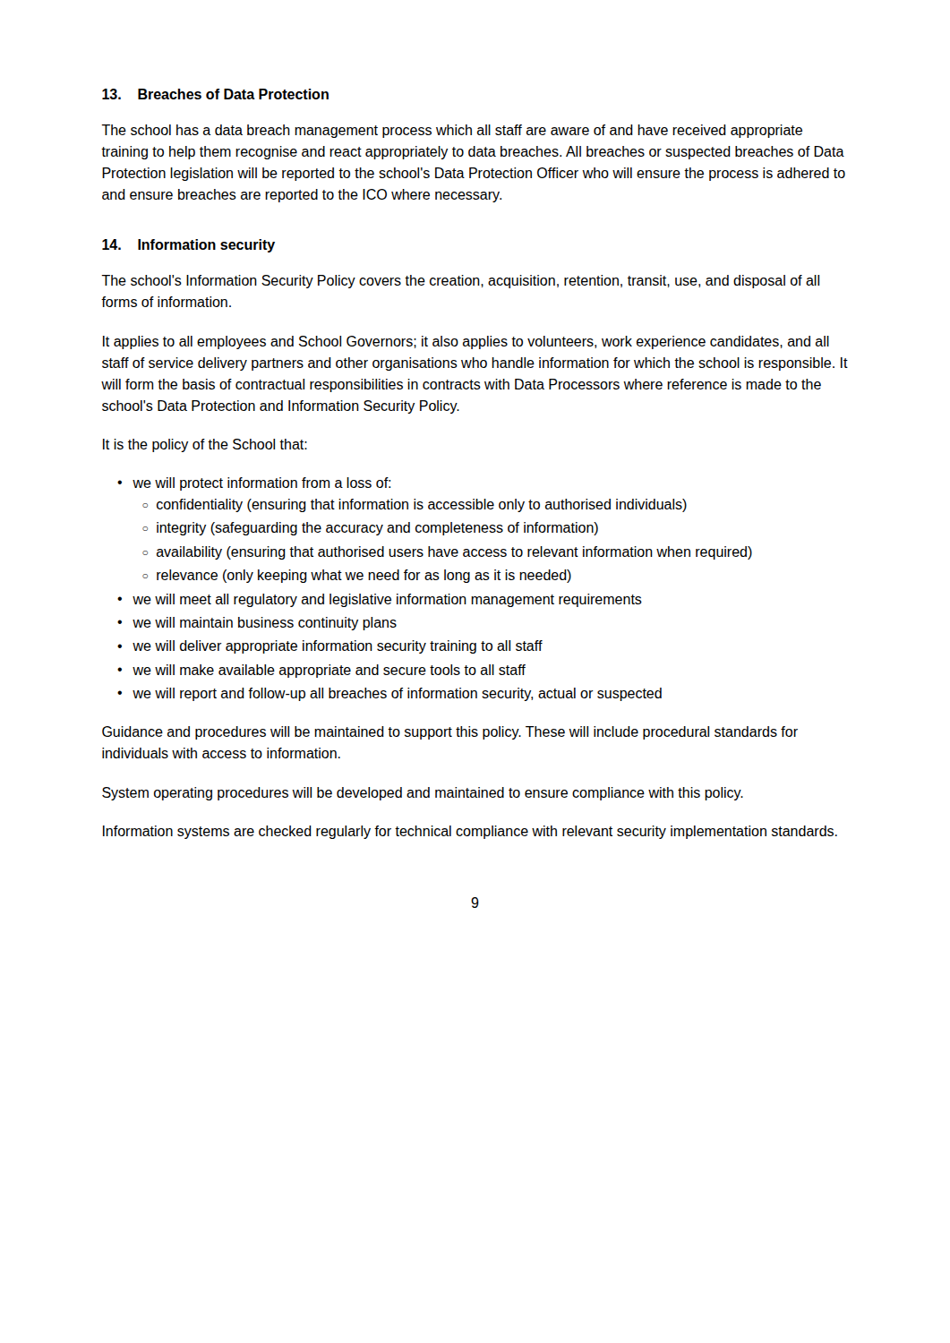13. Breaches of Data Protection
The school has a data breach management process which all staff are aware of and have received appropriate training to help them recognise and react appropriately to data breaches. All breaches or suspected breaches of Data Protection legislation will be reported to the school's Data Protection Officer who will ensure the process is adhered to and ensure breaches are reported to the ICO where necessary.
14. Information security
The school's Information Security Policy covers the creation, acquisition, retention, transit, use, and disposal of all forms of information.
It applies to all employees and School Governors; it also applies to volunteers, work experience candidates, and all staff of service delivery partners and other organisations who handle information for which the school is responsible. It will form the basis of contractual responsibilities in contracts with Data Processors where reference is made to the school's Data Protection and Information Security Policy.
It is the policy of the School that:
we will protect information from a loss of:
confidentiality (ensuring that information is accessible only to authorised individuals)
integrity (safeguarding the accuracy and completeness of information)
availability (ensuring that authorised users have access to relevant information when required)
relevance (only keeping what we need for as long as it is needed)
we will meet all regulatory and legislative information management requirements
we will maintain business continuity plans
we will deliver appropriate information security training to all staff
we will make available appropriate and secure tools to all staff
we will report and follow-up all breaches of information security, actual or suspected
Guidance and procedures will be maintained to support this policy. These will include procedural standards for individuals with access to information.
System operating procedures will be developed and maintained to ensure compliance with this policy.
Information systems are checked regularly for technical compliance with relevant security implementation standards.
9